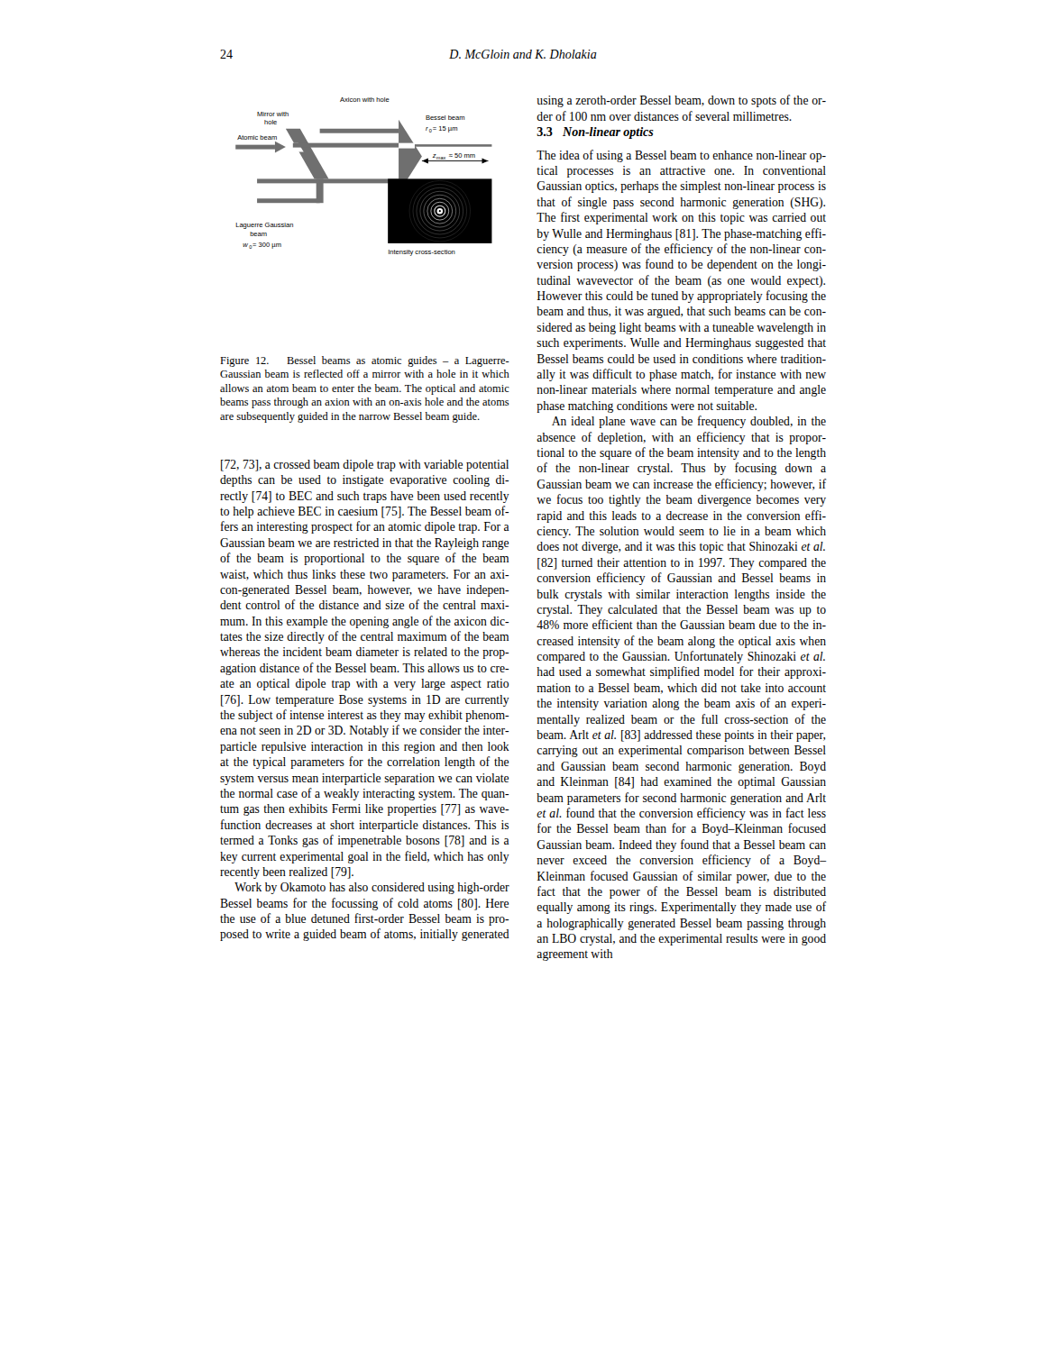24
D. McGloin and K. Dholakia
Axicon with hole Mirror with hole Atomic beam Bessel beam r 0 = 15 µm z max ≈ 50 mm Laguerre Gaussian beam w 0 = 300 µm Intensity cross-section
Figure 12. Bessel beams as atomic guides – a Laguerre-Gaussian beam is reflected off a mirror with a hole in it which allows an atom beam to enter the beam. The optical and atomic beams pass through an axion with an on-axis hole and the atoms are subsequently guided in the narrow Bessel beam guide.
[72, 73], a crossed beam dipole trap with variable potential depths can be used to instigate evaporative cooling directly [74] to BEC and such traps have been used recently to help achieve BEC in caesium [75]. The Bessel beam offers an interesting prospect for an atomic dipole trap. For a Gaussian beam we are restricted in that the Rayleigh range of the beam is proportional to the square of the beam waist, which thus links these two parameters. For an axicon-generated Bessel beam, however, we have independent control of the distance and size of the central maximum. In this example the opening angle of the axicon dictates the size directly of the central maximum of the beam whereas the incident beam diameter is related to the propagation distance of the Bessel beam. This allows us to create an optical dipole trap with a very large aspect ratio [76]. Low temperature Bose systems in 1D are currently the subject of intense interest as they may exhibit phenomena not seen in 2D or 3D. Notably if we consider the interparticle repulsive interaction in this region and then look at the typical parameters for the correlation length of the system versus mean interparticle separation we can violate the normal case of a weakly interacting system. The quantum gas then exhibits Fermi like properties [77] as wavefunction decreases at short interparticle distances. This is termed a Tonks gas of impenetrable bosons [78] and is a key current experimental goal in the field, which has only recently been realized [79].
Work by Okamoto has also considered using high-order Bessel beams for the focussing of cold atoms [80]. Here the use of a blue detuned first-order Bessel beam is proposed to write a guided beam of atoms, initially generated using a zeroth-order Bessel beam, down to spots of the order of 100 nm over distances of several millimetres.
3.3 Non-linear optics
The idea of using a Bessel beam to enhance non-linear optical processes is an attractive one. In conventional Gaussian optics, perhaps the simplest non-linear process is that of single pass second harmonic generation (SHG). The first experimental work on this topic was carried out by Wulle and Herminghaus [81]. The phase-matching efficiency (a measure of the efficiency of the non-linear conversion process) was found to be dependent on the longitudinal wavevector of the beam (as one would expect). However this could be tuned by appropriately focusing the beam and thus, it was argued, that such beams can be considered as being light beams with a tuneable wavelength in such experiments. Wulle and Herminghaus suggested that Bessel beams could be used in conditions where traditionally it was difficult to phase match, for instance with new non-linear materials where normal temperature and angle phase matching conditions were not suitable.
An ideal plane wave can be frequency doubled, in the absence of depletion, with an efficiency that is proportional to the square of the beam intensity and to the length of the non-linear crystal. Thus by focusing down a Gaussian beam we can increase the efficiency; however, if we focus too tightly the beam divergence becomes very rapid and this leads to a decrease in the conversion efficiency. The solution would seem to lie in a beam which does not diverge, and it was this topic that Shinozaki et al. [82] turned their attention to in 1997. They compared the conversion efficiency of Gaussian and Bessel beams in bulk crystals with similar interaction lengths inside the crystal. They calculated that the Bessel beam was up to 48% more efficient than the Gaussian beam due to the increased intensity of the beam along the optical axis when compared to the Gaussian. Unfortunately Shinozaki et al. had used a somewhat simplified model for their approximation to a Bessel beam, which did not take into account the intensity variation along the beam axis of an experimentally realized beam or the full cross-section of the beam. Arlt et al. [83] addressed these points in their paper, carrying out an experimental comparison between Bessel and Gaussian beam second harmonic generation. Boyd and Kleinman [84] had examined the optimal Gaussian beam parameters for second harmonic generation and Arlt et al. found that the conversion efficiency was in fact less for the Bessel beam than for a Boyd–Kleinman focused Gaussian beam. Indeed they found that a Bessel beam can never exceed the conversion efficiency of a Boyd–Kleinman focused Gaussian of similar power, due to the fact that the power of the Bessel beam is distributed equally among its rings. Experimentally they made use of a holographically generated Bessel beam passing through an LBO crystal, and the experimental results were in good agreement with